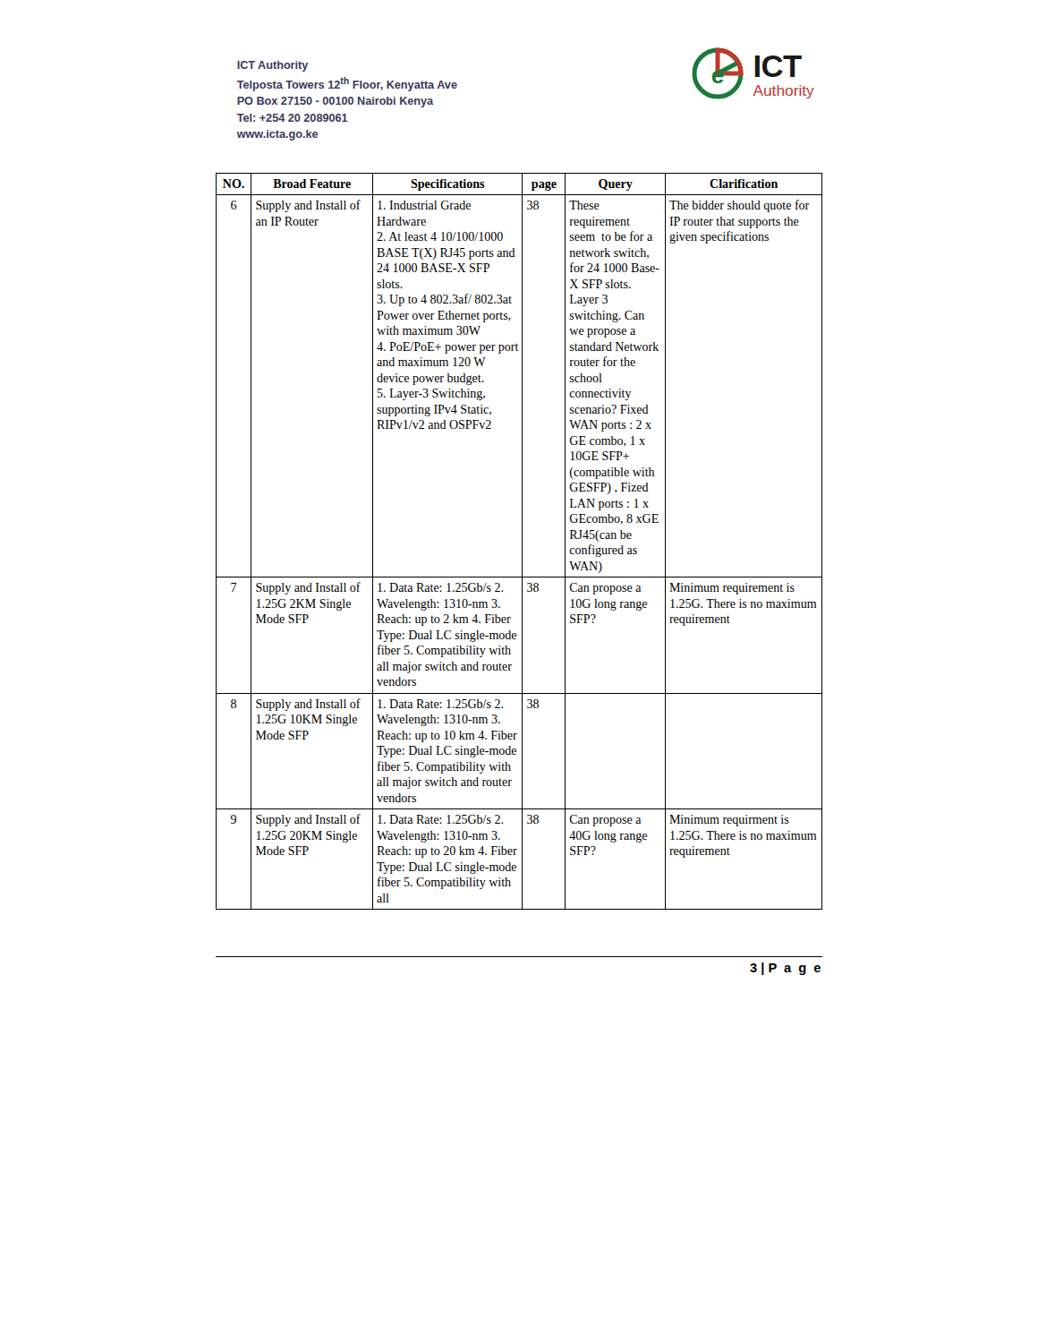ICT Authority
Telposta Towers 12th Floor, Kenyatta Ave
PO Box 27150 - 00100 Nairobi Kenya
Tel: +254 20 2089061
www.icta.go.ke
e
ICT
Authority
| NO. | Broad Feature | Specifications | page | Query | Clarification |
| --- | --- | --- | --- | --- | --- |
| 6 | Supply and Install of an IP Router | 1. Industrial Grade Hardware 2. At least 4 10/100/1000 BASE T(X) RJ45 ports and 24 1000 BASE-X SFP slots. 3. Up to 4 802.3af/ 802.3at Power over Ethernet ports, with maximum 30W 4. PoE/PoE+ power per port and maximum 120 W device power budget. 5. Layer-3 Switching, supporting IPv4 Static, RIPv1/v2 and OSPFv2 | 38 | These requirement seem to be for a network switch, for 24 1000 Base-X SFP slots. Layer 3 switching. Can we propose a standard Network router for the school connectivity scenario? Fixed WAN ports : 2 x GE combo, 1 x 10GE SFP+(compatible with GESFP) , Fized LAN ports : 1 x GEcombo, 8 xGE RJ45(can be configured as WAN) | The bidder should quote for IP router that supports the given specifications |
| 7 | Supply and Install of 1.25G 2KM Single Mode SFP | 1. Data Rate: 1.25Gb/s 2. Wavelength: 1310-nm 3. Reach: up to 2 km 4. Fiber Type: Dual LC single-mode fiber 5. Compatibility with all major switch and router vendors | 38 | Can propose a 10G long range SFP? | Minimum requirement is 1.25G. There is no maximum requirement |
| 8 | Supply and Install of 1.25G 10KM Single Mode SFP | 1. Data Rate: 1.25Gb/s 2. Wavelength: 1310-nm 3. Reach: up to 10 km 4. Fiber Type: Dual LC single-mode fiber 5. Compatibility with all major switch and router vendors | 38 | | |
| 9 | Supply and Install of 1.25G 20KM Single Mode SFP | 1. Data Rate: 1.25Gb/s 2. Wavelength: 1310-nm 3. Reach: up to 20 km 4. Fiber Type: Dual LC single-mode fiber 5. Compatibility with all | 38 | Can propose a 40G long range SFP? | Minimum requirment is 1.25G. There is no maximum requirement |
3 | P a g e